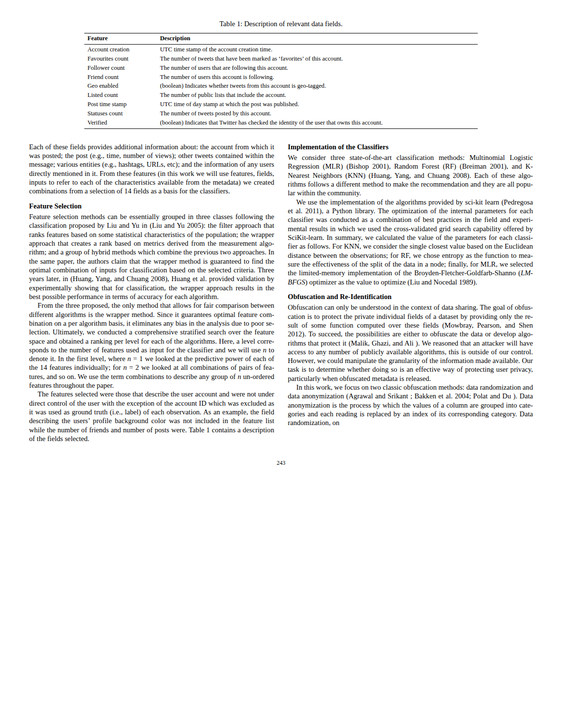Table 1: Description of relevant data fields.
| Feature | Description |
| --- | --- |
| Account creation | UTC time stamp of the account creation time. |
| Favourites count | The number of tweets that have been marked as ‘favorites’ of this account. |
| Follower count | The number of users that are following this account. |
| Friend count | The number of users this account is following. |
| Geo enabled | (boolean) Indicates whether tweets from this account is geo-tagged. |
| Listed count | The number of public lists that include the account. |
| Post time stamp | UTC time of day stamp at which the post was published. |
| Statuses count | The number of tweets posted by this account. |
| Verified | (boolean) Indicates that Twitter has checked the identity of the user that owns this account. |
Each of these fields provides additional information about: the account from which it was posted; the post (e.g., time, number of views); other tweets contained within the message; various entities (e.g., hashtags, URLs, etc); and the information of any users directly mentioned in it. From these features (in this work we will use features, fields, inputs to refer to each of the characteristics available from the metadata) we created combinations from a selection of 14 fields as a basis for the classifiers.
Feature Selection
Feature selection methods can be essentially grouped in three classes following the classification proposed by Liu and Yu in (Liu and Yu 2005): the filter approach that ranks features based on some statistical characteristics of the population; the wrapper approach that creates a rank based on metrics derived from the measurement algorithm; and a group of hybrid methods which combine the previous two approaches. In the same paper, the authors claim that the wrapper method is guaranteed to find the optimal combination of inputs for classification based on the selected criteria. Three years later, in (Huang, Yang, and Chuang 2008), Huang et al. provided validation by experimentally showing that for classification, the wrapper approach results in the best possible performance in terms of accuracy for each algorithm.
From the three proposed, the only method that allows for fair comparison between different algorithms is the wrapper method. Since it guarantees optimal feature combination on a per algorithm basis, it eliminates any bias in the analysis due to poor selection. Ultimately, we conducted a comprehensive stratified search over the feature space and obtained a ranking per level for each of the algorithms. Here, a level corresponds to the number of features used as input for the classifier and we will use n to denote it. In the first level, where n = 1 we looked at the predictive power of each of the 14 features individually; for n = 2 we looked at all combinations of pairs of features, and so on. We use the term combinations to describe any group of n un-ordered features throughout the paper.
The features selected were those that describe the user account and were not under direct control of the user with the exception of the account ID which was excluded as it was used as ground truth (i.e., label) of each observation. As an example, the field describing the users’ profile background color was not included in the feature list while the number of friends and number of posts were. Table 1 contains a description of the fields selected.
Implementation of the Classifiers
We consider three state-of-the-art classification methods: Multinomial Logistic Regression (MLR) (Bishop 2001), Random Forest (RF) (Breiman 2001), and K-Nearest Neighbors (KNN) (Huang, Yang, and Chuang 2008). Each of these algorithms follows a different method to make the recommendation and they are all popular within the community.
We use the implementation of the algorithms provided by sci-kit learn (Pedregosa et al. 2011), a Python library. The optimization of the internal parameters for each classifier was conducted as a combination of best practices in the field and experimental results in which we used the cross-validated grid search capability offered by SciKit-learn. In summary, we calculated the value of the parameters for each classifier as follows. For KNN, we consider the single closest value based on the Euclidean distance between the observations; for RF, we chose entropy as the function to measure the effectiveness of the split of the data in a node; finally, for MLR, we selected the limited-memory implementation of the Broyden-Fletcher-Goldfarb-Shanno (LM-BFGS) optimizer as the value to optimize (Liu and Nocedal 1989).
Obfuscation and Re-Identification
Obfuscation can only be understood in the context of data sharing. The goal of obfuscation is to protect the private individual fields of a dataset by providing only the result of some function computed over these fields (Mowbray, Pearson, and Shen 2012). To succeed, the possibilities are either to obfuscate the data or develop algorithms that protect it (Malik, Ghazi, and Ali ). We reasoned that an attacker will have access to any number of publicly available algorithms, this is outside of our control. However, we could manipulate the granularity of the information made available. Our task is to determine whether doing so is an effective way of protecting user privacy, particularly when obfuscated metadata is released.
In this work, we focus on two classic obfuscation methods: data randomization and data anonymization (Agrawal and Srikant ; Bakken et al. 2004; Polat and Du ). Data anonymization is the process by which the values of a column are grouped into categories and each reading is replaced by an index of its corresponding category. Data randomization, on
243